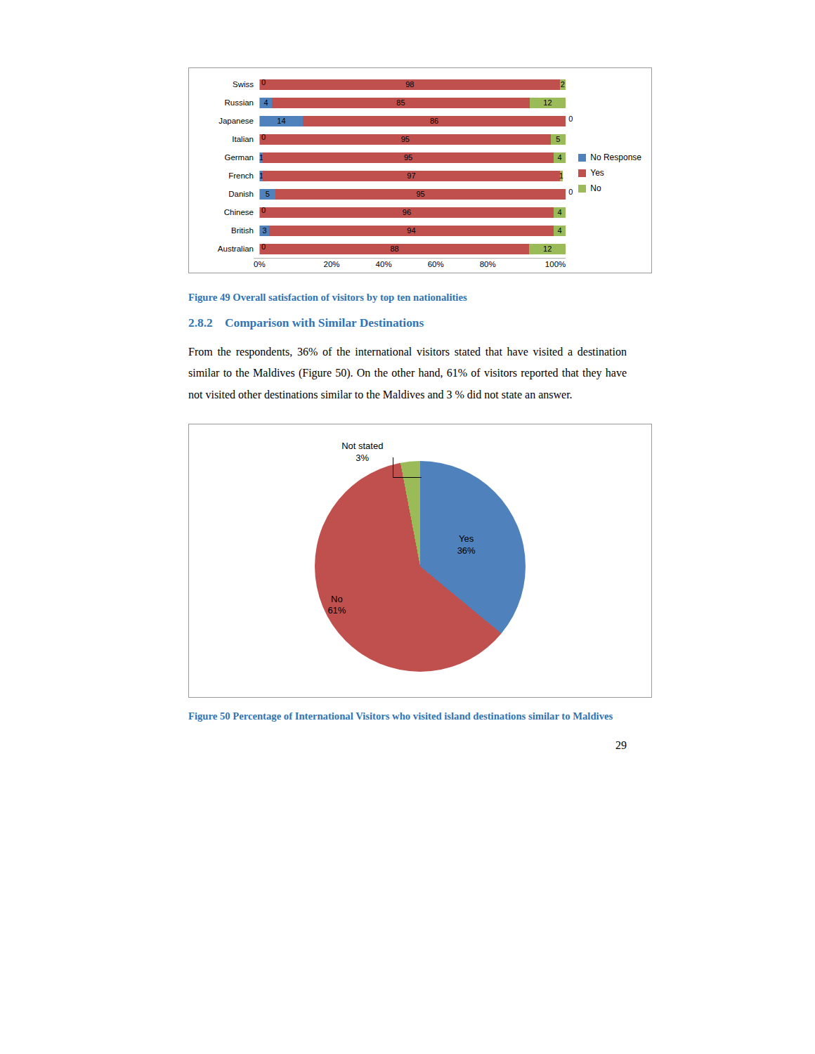Swiss
0
98
2
Russian
4
85
12
Japanese
14
86
0
Italian
0
95
5
German
1
95
4
French
1
97
1
Danish
5
95
0
Chinese
0
96
4
British
3
94
4
Australian
0
88
12
0% 20% 40% 60% 80% 100%
No Response
Yes
No
Figure 49 Overall satisfaction of visitors by top ten nationalities
2.8.2 Comparison with Similar Destinations
From the respondents, 36% of the international visitors stated that have visited a destination similar to the Maldives (Figure 50). On the other hand, 61% of visitors reported that they have not visited other destinations similar to the Maldives and 3 % did not state an answer.
Not stated
3%
Yes
36%
No
61%
Figure 50 Percentage of International Visitors who visited island destinations similar to Maldives
29